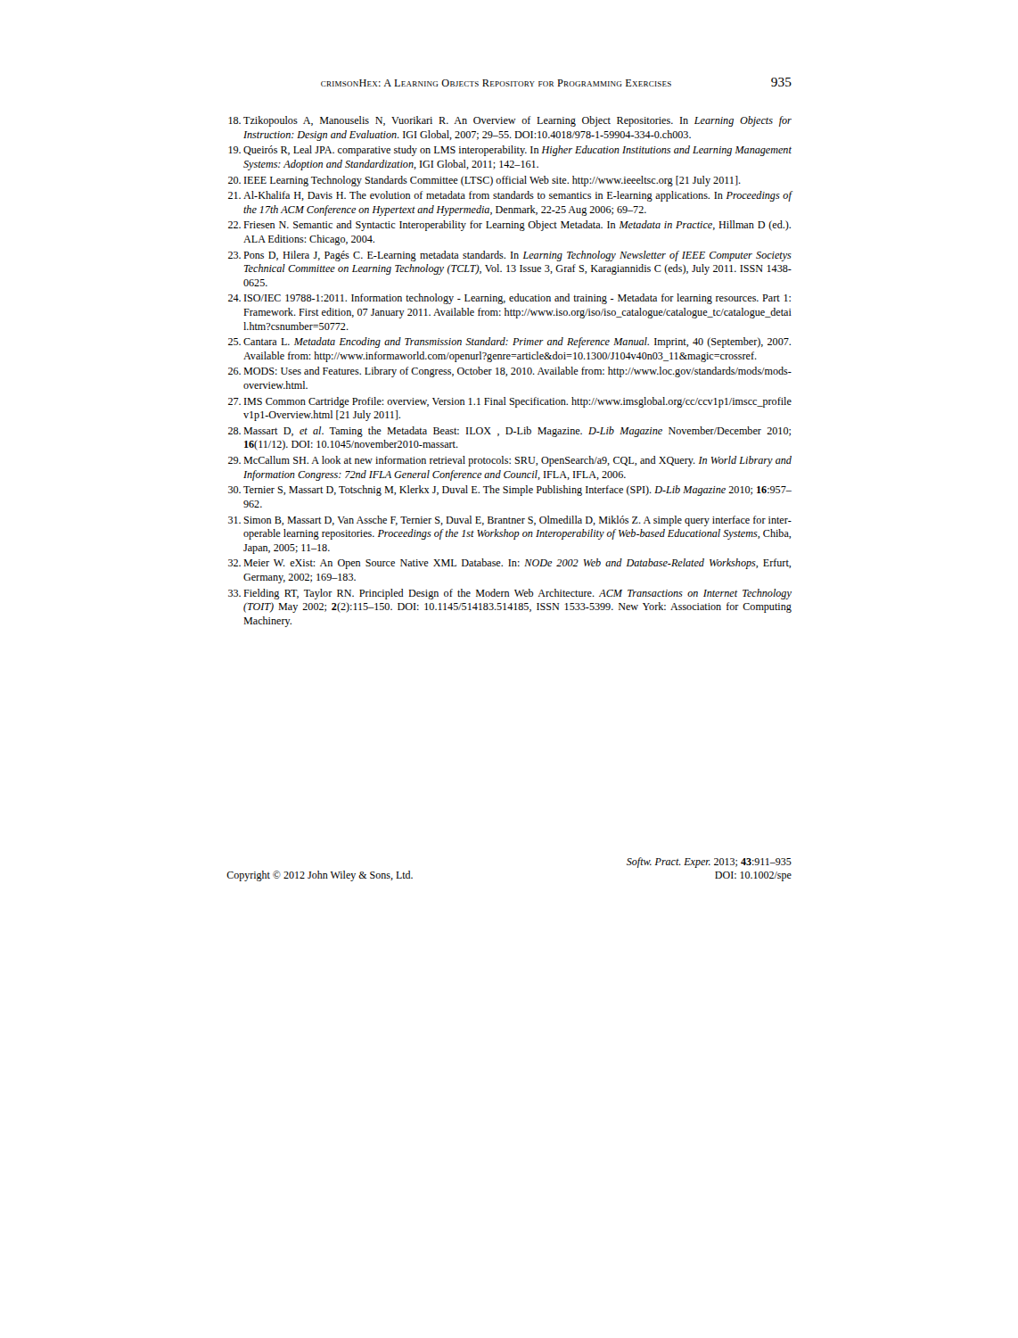crimsonHex: A Learning Objects Repository for Programming Exercises 935
18. Tzikopoulos A, Manouselis N, Vuorikari R. An Overview of Learning Object Repositories. In Learning Objects for Instruction: Design and Evaluation. IGI Global, 2007; 29–55. DOI:10.4018/978-1-59904-334-0.ch003.
19. Queirós R, Leal JPA. comparative study on LMS interoperability. In Higher Education Institutions and Learning Management Systems: Adoption and Standardization, IGI Global, 2011; 142–161.
20. IEEE Learning Technology Standards Committee (LTSC) official Web site. http://www.ieeeltsc.org [21 July 2011].
21. Al-Khalifa H, Davis H. The evolution of metadata from standards to semantics in E-learning applications. In Proceedings of the 17th ACM Conference on Hypertext and Hypermedia, Denmark, 22-25 Aug 2006; 69–72.
22. Friesen N. Semantic and Syntactic Interoperability for Learning Object Metadata. In Metadata in Practice, Hillman D (ed.). ALA Editions: Chicago, 2004.
23. Pons D, Hilera J, Pagés C. E-Learning metadata standards. In Learning Technology Newsletter of IEEE Computer Societys Technical Committee on Learning Technology (TCLT), Vol. 13 Issue 3, Graf S, Karagiannidis C (eds), July 2011. ISSN 1438-0625.
24. ISO/IEC 19788-1:2011. Information technology - Learning, education and training - Metadata for learning resources. Part 1: Framework. First edition, 07 January 2011. Available from: http://www.iso.org/iso/iso_catalogue/catalogue_tc/catalogue_detail.htm?csnumber=50772.
25. Cantara L. Metadata Encoding and Transmission Standard: Primer and Reference Manual. Imprint, 40 (September), 2007. Available from: http://www.informaworld.com/openurl?genre=article&doi=10.1300/J104v40n03_11&magic=crossref.
26. MODS: Uses and Features. Library of Congress, October 18, 2010. Available from: http://www.loc.gov/standards/mods/mods-overview.html.
27. IMS Common Cartridge Profile: overview, Version 1.1 Final Specification. http://www.imsglobal.org/cc/ccv1p1/imscc_profilev1p1-Overview.html [21 July 2011].
28. Massart D, et al. Taming the Metadata Beast: ILOX , D-Lib Magazine. D-Lib Magazine November/December 2010; 16(11/12). DOI: 10.1045/november2010-massart.
29. McCallum SH. A look at new information retrieval protocols: SRU, OpenSearch/a9, CQL, and XQuery. In World Library and Information Congress: 72nd IFLA General Conference and Council, IFLA, IFLA, 2006.
30. Ternier S, Massart D, Totschnig M, Klerkx J, Duval E. The Simple Publishing Interface (SPI). D-Lib Magazine 2010; 16:957–962.
31. Simon B, Massart D, Van Assche F, Ternier S, Duval E, Brantner S, Olmedilla D, Miklós Z. A simple query interface for interoperable learning repositories. Proceedings of the 1st Workshop on Interoperability of Web-based Educational Systems, Chiba, Japan, 2005; 11–18.
32. Meier W. eXist: An Open Source Native XML Database. In: NODe 2002 Web and Database-Related Workshops, Erfurt, Germany, 2002; 169–183.
33. Fielding RT, Taylor RN. Principled Design of the Modern Web Architecture. ACM Transactions on Internet Technology (TOIT) May 2002; 2(2):115–150. DOI: 10.1145/514183.514185, ISSN 1533-5399. New York: Association for Computing Machinery.
Copyright © 2012 John Wiley & Sons, Ltd.
Softw. Pract. Exper. 2013; 43:911–935
DOI: 10.1002/spe